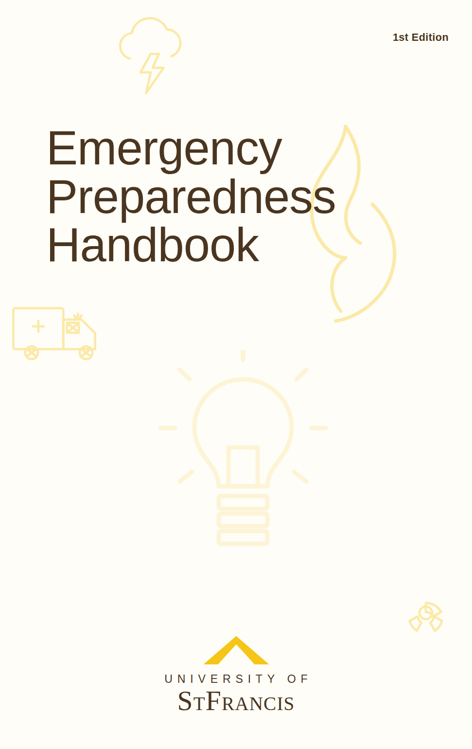1st Edition
Emergency Preparedness Handbook
UNIVERSITY OF
STFRANCIS